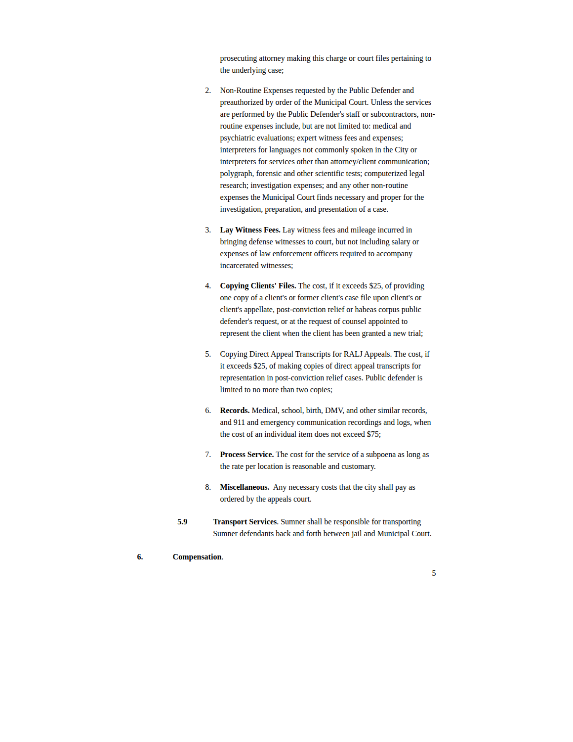prosecuting attorney making this charge or court files pertaining to the underlying case;
Non-Routine Expenses requested by the Public Defender and preauthorized by order of the Municipal Court. Unless the services are performed by the Public Defender's staff or subcontractors, non-routine expenses include, but are not limited to: medical and psychiatric evaluations; expert witness fees and expenses; interpreters for languages not commonly spoken in the City or interpreters for services other than attorney/client communication; polygraph, forensic and other scientific tests; computerized legal research; investigation expenses; and any other non-routine expenses the Municipal Court finds necessary and proper for the investigation, preparation, and presentation of a case.
Lay Witness Fees. Lay witness fees and mileage incurred in bringing defense witnesses to court, but not including salary or expenses of law enforcement officers required to accompany incarcerated witnesses;
Copying Clients' Files. The cost, if it exceeds $25, of providing one copy of a client's or former client's case file upon client's or client's appellate, post-conviction relief or habeas corpus public defender's request, or at the request of counsel appointed to represent the client when the client has been granted a new trial;
Copying Direct Appeal Transcripts for RALJ Appeals. The cost, if it exceeds $25, of making copies of direct appeal transcripts for representation in post-conviction relief cases. Public defender is limited to no more than two copies;
Records. Medical, school, birth, DMV, and other similar records, and 911 and emergency communication recordings and logs, when the cost of an individual item does not exceed $75;
Process Service. The cost for the service of a subpoena as long as the rate per location is reasonable and customary.
Miscellaneous. Any necessary costs that the city shall pay as ordered by the appeals court.
5.9
Transport Services. Sumner shall be responsible for transporting Sumner defendants back and forth between jail and Municipal Court.
6.
Compensation.
5